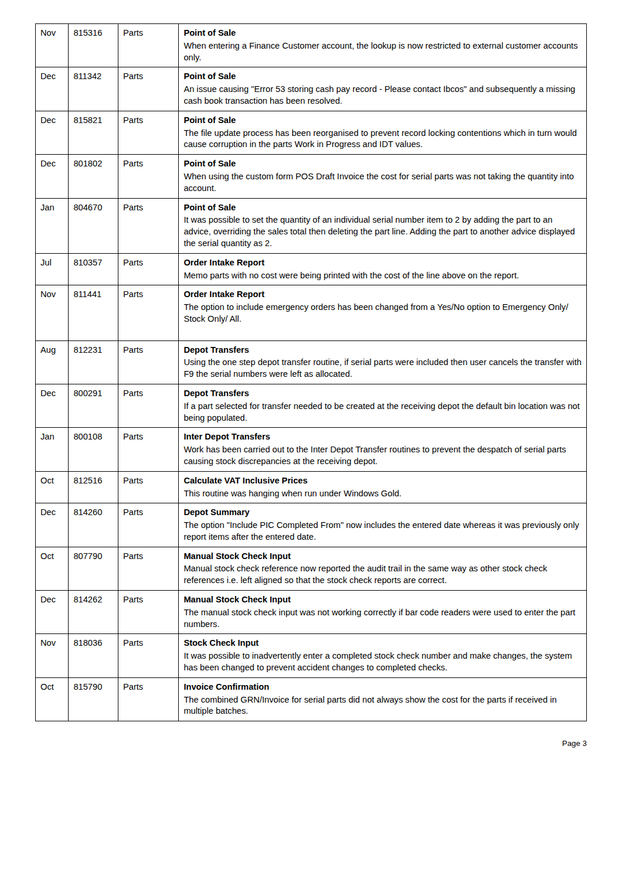| Nov | 815316 | Parts | Point of Sale When entering a Finance Customer account, the lookup is now restricted to external customer accounts only. |
| Dec | 811342 | Parts | Point of Sale An issue causing "Error 53 storing cash pay record - Please contact Ibcos" and subsequently a missing cash book transaction has been resolved. |
| Dec | 815821 | Parts | Point of Sale The file update process has been reorganised to prevent record locking contentions which in turn would cause corruption in the parts Work in Progress and IDT values. |
| Dec | 801802 | Parts | Point of Sale When using the custom form POS Draft Invoice the cost for serial parts was not taking the quantity into account. |
| Jan | 804670 | Parts | Point of Sale It was possible to set the quantity of an individual serial number item to 2 by adding the part to an advice, overriding the sales total then deleting the part line. Adding the part to another advice displayed the serial quantity as 2. |
| Jul | 810357 | Parts | Order Intake Report Memo parts with no cost were being printed with the cost of the line above on the report. |
| Nov | 811441 | Parts | Order Intake Report The option to include emergency orders has been changed from a Yes/No option to Emergency Only/ Stock Only/ All. |
| Aug | 812231 | Parts | Depot Transfers Using the one step depot transfer routine, if serial parts were included then user cancels the transfer with F9 the serial numbers were left as allocated. |
| Dec | 800291 | Parts | Depot Transfers If a part selected for transfer needed to be created at the receiving depot the default bin location was not being populated. |
| Jan | 800108 | Parts | Inter Depot Transfers Work has been carried out to the Inter Depot Transfer routines to prevent the despatch of serial parts causing stock discrepancies at the receiving depot. |
| Oct | 812516 | Parts | Calculate VAT Inclusive Prices This routine was hanging when run under Windows Gold. |
| Dec | 814260 | Parts | Depot Summary The option "Include PIC Completed From" now includes the entered date whereas it was previously only report items after the entered date. |
| Oct | 807790 | Parts | Manual Stock Check Input Manual stock check reference now reported the audit trail in the same way as other stock check references i.e. left aligned so that the stock check reports are correct. |
| Dec | 814262 | Parts | Manual Stock Check Input The manual stock check input was not working correctly if bar code readers were used to enter the part numbers. |
| Nov | 818036 | Parts | Stock Check Input It was possible to inadvertently enter a completed stock check number and make changes, the system has been changed to prevent accident changes to completed checks. |
| Oct | 815790 | Parts | Invoice Confirmation The combined GRN/Invoice for serial parts did not always show the cost for the parts if received in multiple batches. |
Page 3